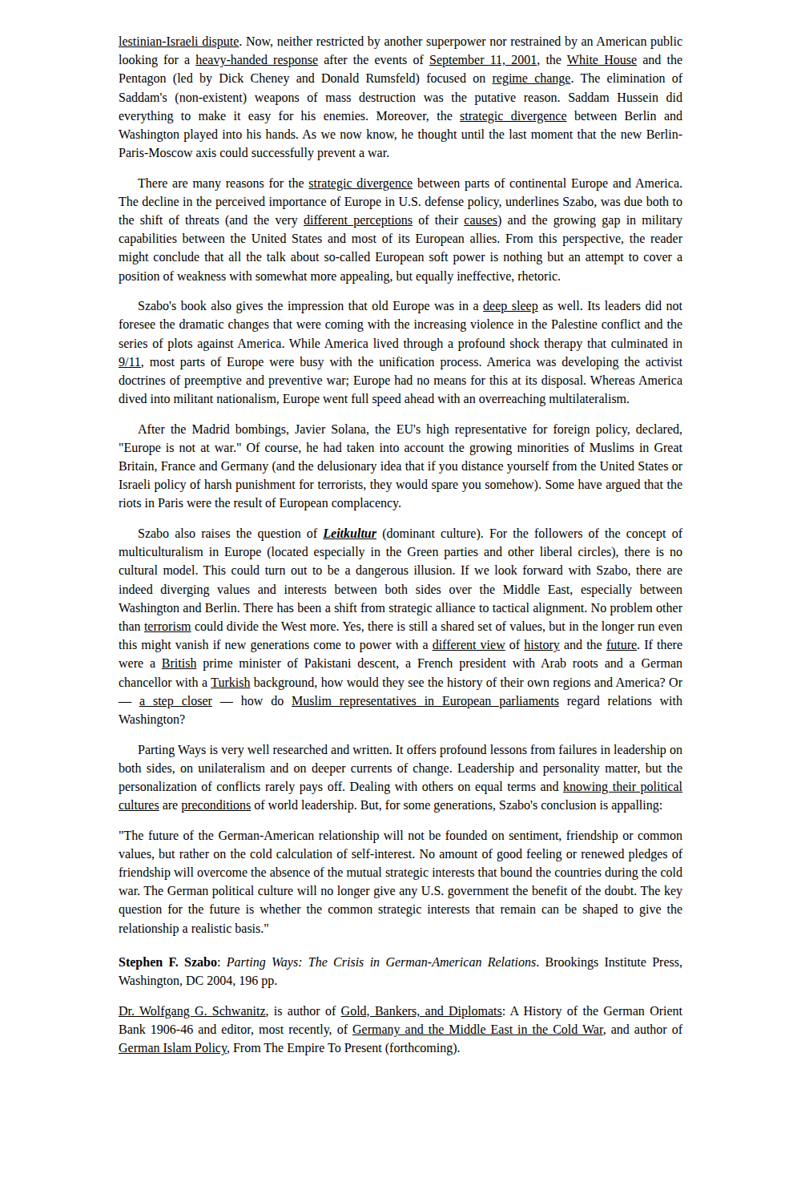lestinian-Israeli dispute. Now, neither restricted by another superpower nor restrained by an American public looking for a heavy-handed response after the events of September 11, 2001, the White House and the Pentagon (led by Dick Cheney and Donald Rumsfeld) focused on regime change. The elimination of Saddam's (non-existent) weapons of mass destruction was the putative reason. Saddam Hussein did everything to make it easy for his enemies. Moreover, the strategic divergence between Berlin and Washington played into his hands. As we now know, he thought until the last moment that the new Berlin-Paris-Moscow axis could successfully prevent a war.
There are many reasons for the strategic divergence between parts of continental Europe and America. The decline in the perceived importance of Europe in U.S. defense policy, underlines Szabo, was due both to the shift of threats (and the very different perceptions of their causes) and the growing gap in military capabilities between the United States and most of its European allies. From this perspective, the reader might conclude that all the talk about so-called European soft power is nothing but an attempt to cover a position of weakness with somewhat more appealing, but equally ineffective, rhetoric.
Szabo's book also gives the impression that old Europe was in a deep sleep as well. Its leaders did not foresee the dramatic changes that were coming with the increasing violence in the Palestine conflict and the series of plots against America. While America lived through a profound shock therapy that culminated in 9/11, most parts of Europe were busy with the unification process. America was developing the activist doctrines of preemptive and preventive war; Europe had no means for this at its disposal. Whereas America dived into militant nationalism, Europe went full speed ahead with an overreaching multilateralism.
After the Madrid bombings, Javier Solana, the EU's high representative for foreign policy, declared, "Europe is not at war." Of course, he had taken into account the growing minorities of Muslims in Great Britain, France and Germany (and the delusionary idea that if you distance yourself from the United States or Israeli policy of harsh punishment for terrorists, they would spare you somehow). Some have argued that the riots in Paris were the result of European complacency.
Szabo also raises the question of Leitkultur (dominant culture). For the followers of the concept of multiculturalism in Europe (located especially in the Green parties and other liberal circles), there is no cultural model. This could turn out to be a dangerous illusion. If we look forward with Szabo, there are indeed diverging values and interests between both sides over the Middle East, especially between Washington and Berlin. There has been a shift from strategic alliance to tactical alignment. No problem other than terrorism could divide the West more. Yes, there is still a shared set of values, but in the longer run even this might vanish if new generations come to power with a different view of history and the future. If there were a British prime minister of Pakistani descent, a French president with Arab roots and a German chancellor with a Turkish background, how would they see the history of their own regions and America? Or — a step closer — how do Muslim representatives in European parliaments regard relations with Washington?
Parting Ways is very well researched and written. It offers profound lessons from failures in leadership on both sides, on unilateralism and on deeper currents of change. Leadership and personality matter, but the personalization of conflicts rarely pays off. Dealing with others on equal terms and knowing their political cultures are preconditions of world leadership. But, for some generations, Szabo's conclusion is appalling:
"The future of the German-American relationship will not be founded on sentiment, friendship or common values, but rather on the cold calculation of self-interest. No amount of good feeling or renewed pledges of friendship will overcome the absence of the mutual strategic interests that bound the countries during the cold war. The German political culture will no longer give any U.S. government the benefit of the doubt. The key question for the future is whether the common strategic interests that remain can be shaped to give the relationship a realistic basis."
Stephen F. Szabo: Parting Ways: The Crisis in German-American Relations. Brookings Institute Press, Washington, DC 2004, 196 pp.
Dr. Wolfgang G. Schwanitz, is author of Gold, Bankers, and Diplomats: A History of the German Orient Bank 1906-46 and editor, most recently, of Germany and the Middle East in the Cold War, and author of German Islam Policy, From The Empire To Present (forthcoming).